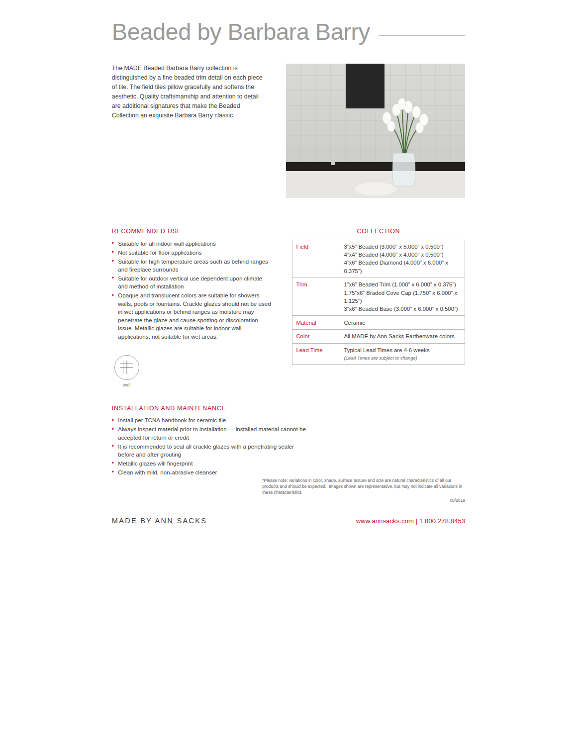Beaded by Barbara Barry
The MADE Beaded Barbara Barry collection is distinguished by a fine beaded trim detail on each piece of tile. The field tiles pillow gracefully and softens the aesthetic. Quality craftsmanship and attention to detail are additional signatures that make the Beaded Collection an exquisite Barbara Barry classic.
Recommended Use
Suitable for all indoor wall applications
Not suitable for floor applications
Suitable for high temperature areas such as behind ranges and fireplace surrounds
Suitable for outdoor vertical use dependent upon climate and method of installation
Opaque and translucent colors are suitable for showers walls, pools or fountains. Crackle glazes should not be used in wet applications or behind ranges as moisture may penetrate the glaze and cause spotting or discoloration issue. Metallic glazes are suitable for indoor wall applications, not suitable for wet areas.
wall
Collection
| Field | 3”x5” Beaded (3.000” x 5.000” x 0.500”) 4”x4” Beaded (4.000” x 4.000” x 0.500”) 4”x6” Beaded Diamond (4.000” x 6.000” x 0.375”) |
| Trim | 1”x6” Beaded Trim (1.000” x 6.000” x 0.375”) 1.75”x6” Braded Cove Cap (1.750” x 6.000” x 1.125”) 3”x6” Beaded Base (3.000” x 6.000” x 0.500”) |
| Material | Ceramic |
| Color | All MADE by Ann Sacks Earthenware colors |
| Lead Time | Typical Lead Times are 4-6 weeks (Lead Times are subject to change) |
Installation and Maintenance
Install per TCNA handbook for ceramic tile
Always inspect material prior to installation — installed material cannot be accepted for return or credit
It is recommended to seal all crackle glazes with a penetrating sealer before and after grouting
Metallic glazes will fingerprint
Clean with mild, non-abrasive cleanser
*Please note: variations in color, shade, surface texture and size are natural characteristics of all our products and should be expected. Images shown are representative, but may not indicate all variations in these characteristics.
08/2019
MADE BY ANN SACKS
www.annsacks.com | 1.800.278.8453